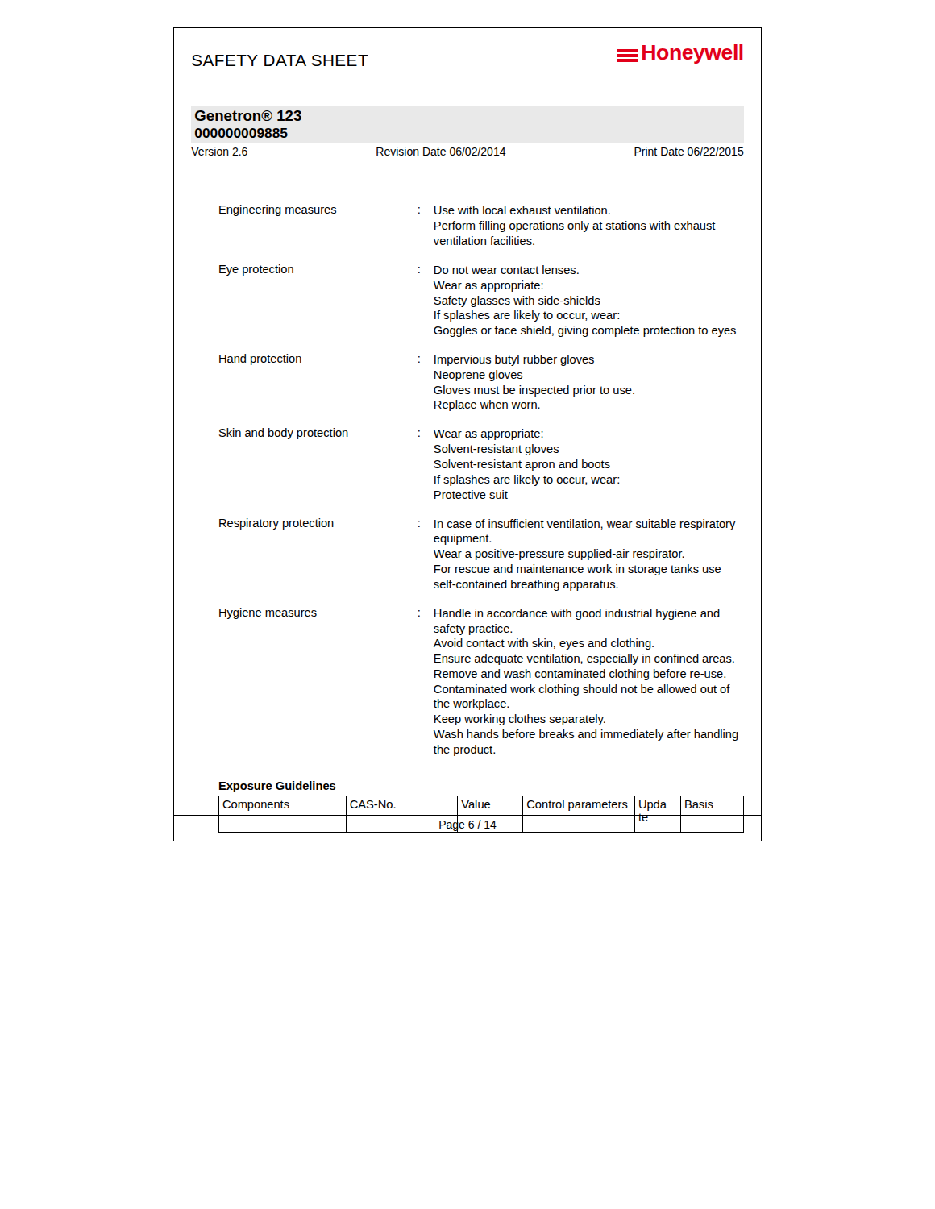SAFETY DATA SHEET
Honeywell
Genetron® 123
000000009885
Version 2.6
Revision Date 06/02/2014
Print Date 06/22/2015
| Engineering measures | : | Use with local exhaust ventilation. Perform filling operations only at stations with exhaust ventilation facilities. |
| Eye protection | : | Do not wear contact lenses. Wear as appropriate: Safety glasses with side-shields If splashes are likely to occur, wear: Goggles or face shield, giving complete protection to eyes |
| Hand protection | : | Impervious butyl rubber gloves Neoprene gloves Gloves must be inspected prior to use. Replace when worn. |
| Skin and body protection | : | Wear as appropriate: Solvent-resistant gloves Solvent-resistant apron and boots If splashes are likely to occur, wear: Protective suit |
| Respiratory protection | : | In case of insufficient ventilation, wear suitable respiratory equipment. Wear a positive-pressure supplied-air respirator. For rescue and maintenance work in storage tanks use self-contained breathing apparatus. |
| Hygiene measures | : | Handle in accordance with good industrial hygiene and safety practice. Avoid contact with skin, eyes and clothing. Ensure adequate ventilation, especially in confined areas. Remove and wash contaminated clothing before re-use. Contaminated work clothing should not be allowed out of the workplace. Keep working clothes separately. Wash hands before breaks and immediately after handling the product. |
Exposure Guidelines
| Components | CAS-No. | Value | Control parameters | Upda te | Basis |
| --- | --- | --- | --- | --- | --- |
Page 6 / 14